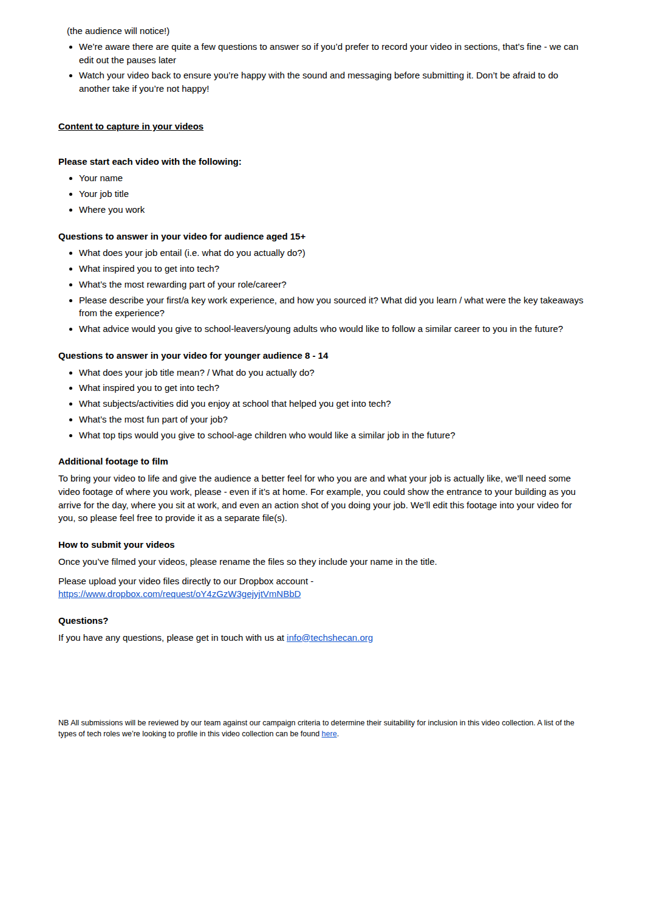(the audience will notice!)
We’re aware there are quite a few questions to answer so if you’d prefer to record your video in sections, that’s fine - we can edit out the pauses later
Watch your video back to ensure you’re happy with the sound and messaging before submitting it. Don’t be afraid to do another take if you’re not happy!
Content to capture in your videos
Please start each video with the following:
Your name
Your job title
Where you work
Questions to answer in your video for audience aged 15+
What does your job entail (i.e. what do you actually do?)
What inspired you to get into tech?
What’s the most rewarding part of your role/career?
Please describe your first/a key work experience, and how you sourced it? What did you learn / what were the key takeaways from the experience?
What advice would you give to school-leavers/young adults who would like to follow a similar career to you in the future?
Questions to answer in your video for younger audience 8 - 14
What does your job title mean? / What do you actually do?
What inspired you to get into tech?
What subjects/activities did you enjoy at school that helped you get into tech?
What’s the most fun part of your job?
What top tips would you give to school-age children who would like a similar job in the future?
Additional footage to film
To bring your video to life and give the audience a better feel for who you are and what your job is actually like, we’ll need some video footage of where you work, please - even if it’s at home. For example, you could show the entrance to your building as you arrive for the day, where you sit at work, and even an action shot of you doing your job. We’ll edit this footage into your video for you, so please feel free to provide it as a separate file(s).
How to submit your videos
Once you’ve filmed your videos, please rename the files so they include your name in the title.
Please upload your video files directly to our Dropbox account -
https://www.dropbox.com/request/oY4zGzW3gejyjtVmNBbD
Questions?
If you have any questions, please get in touch with us at info@techshecan.org
NB All submissions will be reviewed by our team against our campaign criteria to determine their suitability for inclusion in this video collection. A list of the types of tech roles we’re looking to profile in this video collection can be found here.